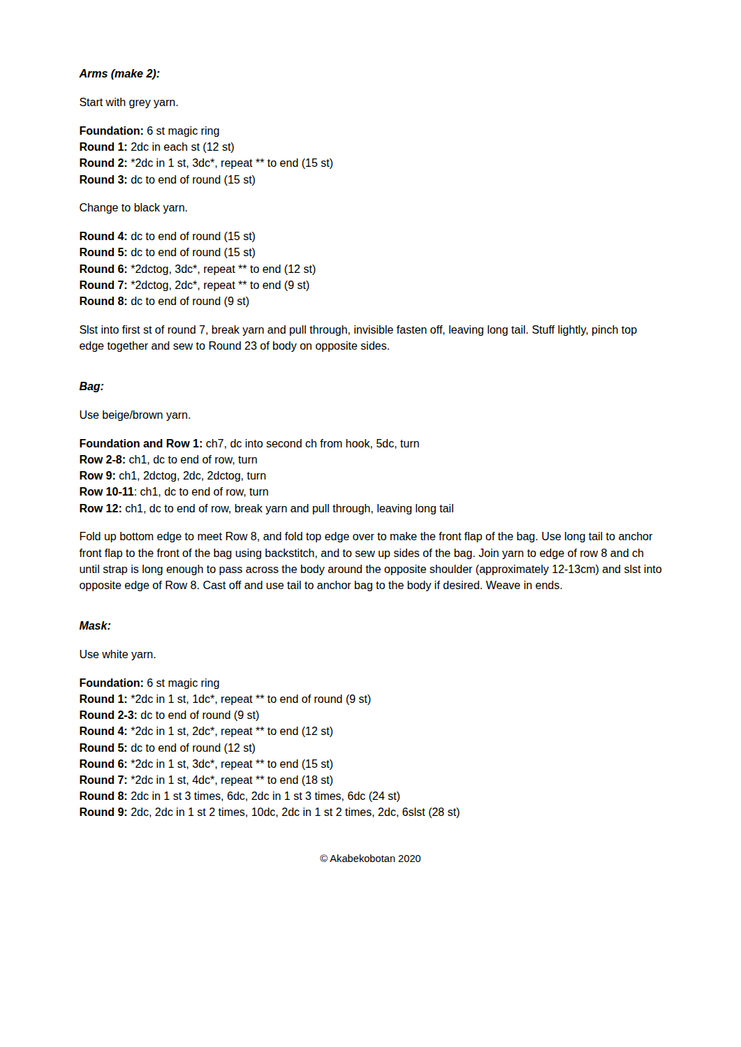Arms (make 2):
Start with grey yarn.
Foundation: 6 st magic ring
Round 1: 2dc in each st (12 st)
Round 2: *2dc in 1 st, 3dc*, repeat ** to end (15 st)
Round 3: dc to end of round (15 st)
Change to black yarn.
Round 4: dc to end of round (15 st)
Round 5: dc to end of round (15 st)
Round 6: *2dctog, 3dc*, repeat ** to end (12 st)
Round 7: *2dctog, 2dc*, repeat ** to end (9 st)
Round 8: dc to end of round (9 st)
Slst into first st of round 7, break yarn and pull through, invisible fasten off, leaving long tail. Stuff lightly, pinch top edge together and sew to Round 23 of body on opposite sides.
Bag:
Use beige/brown yarn.
Foundation and Row 1: ch7, dc into second ch from hook, 5dc, turn
Row 2-8: ch1, dc to end of row, turn
Row 9: ch1, 2dctog, 2dc, 2dctog, turn
Row 10-11: ch1, dc to end of row, turn
Row 12: ch1, dc to end of row, break yarn and pull through, leaving long tail
Fold up bottom edge to meet Row 8, and fold top edge over to make the front flap of the bag. Use long tail to anchor front flap to the front of the bag using backstitch, and to sew up sides of the bag. Join yarn to edge of row 8 and ch until strap is long enough to pass across the body around the opposite shoulder (approximately 12-13cm) and slst into opposite edge of Row 8. Cast off and use tail to anchor bag to the body if desired. Weave in ends.
Mask:
Use white yarn.
Foundation: 6 st magic ring
Round 1: *2dc in 1 st, 1dc*, repeat ** to end of round (9 st)
Round 2-3: dc to end of round (9 st)
Round 4: *2dc in 1 st, 2dc*, repeat ** to end (12 st)
Round 5: dc to end of round (12 st)
Round 6: *2dc in 1 st, 3dc*, repeat ** to end (15 st)
Round 7: *2dc in 1 st, 4dc*, repeat ** to end (18 st)
Round 8: 2dc in 1 st 3 times, 6dc, 2dc in 1 st 3 times, 6dc (24 st)
Round 9: 2dc, 2dc in 1 st 2 times, 10dc, 2dc in 1 st 2 times, 2dc, 6slst (28 st)
© Akabekobotan 2020